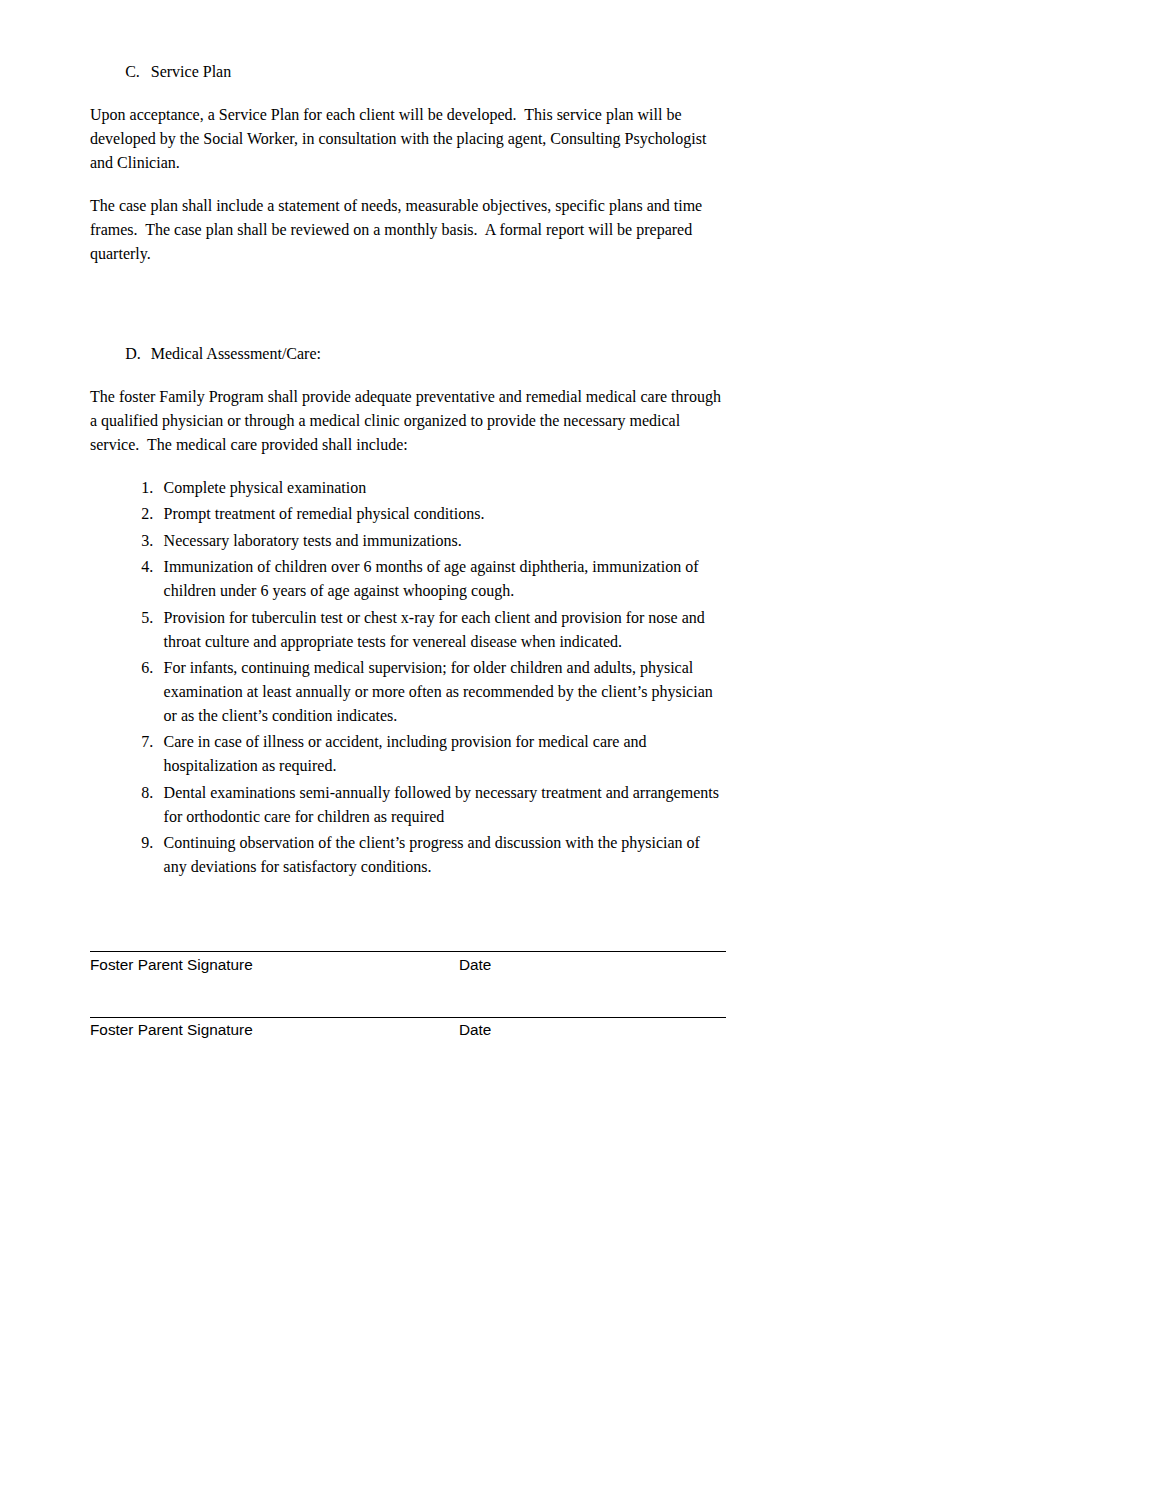C. Service Plan
Upon acceptance, a Service Plan for each client will be developed. This service plan will be developed by the Social Worker, in consultation with the placing agent, Consulting Psychologist and Clinician.
The case plan shall include a statement of needs, measurable objectives, specific plans and time frames. The case plan shall be reviewed on a monthly basis. A formal report will be prepared quarterly.
D. Medical Assessment/Care:
The foster Family Program shall provide adequate preventative and remedial medical care through a qualified physician or through a medical clinic organized to provide the necessary medical service. The medical care provided shall include:
Complete physical examination
Prompt treatment of remedial physical conditions.
Necessary laboratory tests and immunizations.
Immunization of children over 6 months of age against diphtheria, immunization of children under 6 years of age against whooping cough.
Provision for tuberculin test or chest x-ray for each client and provision for nose and throat culture and appropriate tests for venereal disease when indicated.
For infants, continuing medical supervision; for older children and adults, physical examination at least annually or more often as recommended by the client’s physician or as the client’s condition indicates.
Care in case of illness or accident, including provision for medical care and hospitalization as required.
Dental examinations semi-annually followed by necessary treatment and arrangements for orthodontic care for children as required
Continuing observation of the client’s progress and discussion with the physician of any deviations for satisfactory conditions.
Foster Parent Signature Date
Foster Parent Signature Date